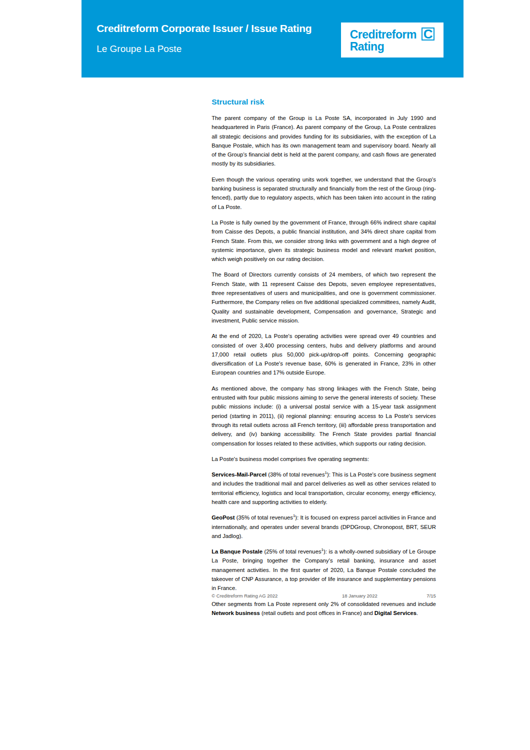Creditreform Corporate Issuer / Issue Rating
Le Groupe La Poste
Creditreform C
Rating
Structural risk
The parent company of the Group is La Poste SA, incorporated in July 1990 and headquartered in Paris (France). As parent company of the Group, La Poste centralizes all strategic decisions and provides funding for its subsidiaries, with the exception of La Banque Postale, which has its own management team and supervisory board. Nearly all of the Group's financial debt is held at the parent company, and cash flows are generated mostly by its subsidiaries.
Even though the various operating units work together, we understand that the Group's banking business is separated structurally and financially from the rest of the Group (ring-fenced), partly due to regulatory aspects, which has been taken into account in the rating of La Poste.
La Poste is fully owned by the government of France, through 66% indirect share capital from Caisse des Depots, a public financial institution, and 34% direct share capital from French State. From this, we consider strong links with government and a high degree of systemic importance, given its strategic business model and relevant market position, which weigh positively on our rating decision.
The Board of Directors currently consists of 24 members, of which two represent the French State, with 11 represent Caisse des Depots, seven employee representatives, three representatives of users and municipalities, and one is government commissioner. Furthermore, the Company relies on five additional specialized committees, namely Audit, Quality and sustainable development, Compensation and governance, Strategic and investment, Public service mission.
At the end of 2020, La Poste's operating activities were spread over 49 countries and consisted of over 3,400 processing centers, hubs and delivery platforms and around 17,000 retail outlets plus 50,000 pick-up/drop-off points. Concerning geographic diversification of La Poste's revenue base, 60% is generated in France, 23% in other European countries and 17% outside Europe.
As mentioned above, the company has strong linkages with the French State, being entrusted with four public missions aiming to serve the general interests of society. These public missions include: (i) a universal postal service with a 15-year task assignment period (starting in 2011), (ii) regional planning: ensuring access to La Poste's services through its retail outlets across all French territory, (iii) affordable press transportation and delivery, and (iv) banking accessibility. The French State provides partial financial compensation for losses related to these activities, which supports our rating decision.
La Poste's business model comprises five operating segments:
Services-Mail-Parcel (38% of total revenues1): This is La Poste's core business segment and includes the traditional mail and parcel deliveries as well as other services related to territorial efficiency, logistics and local transportation, circular economy, energy efficiency, health care and supporting activities to elderly.
GeoPost (35% of total revenues1): It is focused on express parcel activities in France and internationally, and operates under several brands (DPDGroup, Chronopost, BRT, SEUR and Jadlog).
La Banque Postale (25% of total revenues1): is a wholly-owned subsidiary of Le Groupe La Poste, bringing together the Company's retail banking, insurance and asset management activities. In the first quarter of 2020, La Banque Postale concluded the takeover of CNP Assurance, a top provider of life insurance and supplementary pensions in France.
Other segments from La Poste represent only 2% of consolidated revenues and include Network business (retail outlets and post offices in France) and Digital Services.
© Creditreform Rating AG 2022
18 January 2022
7/15